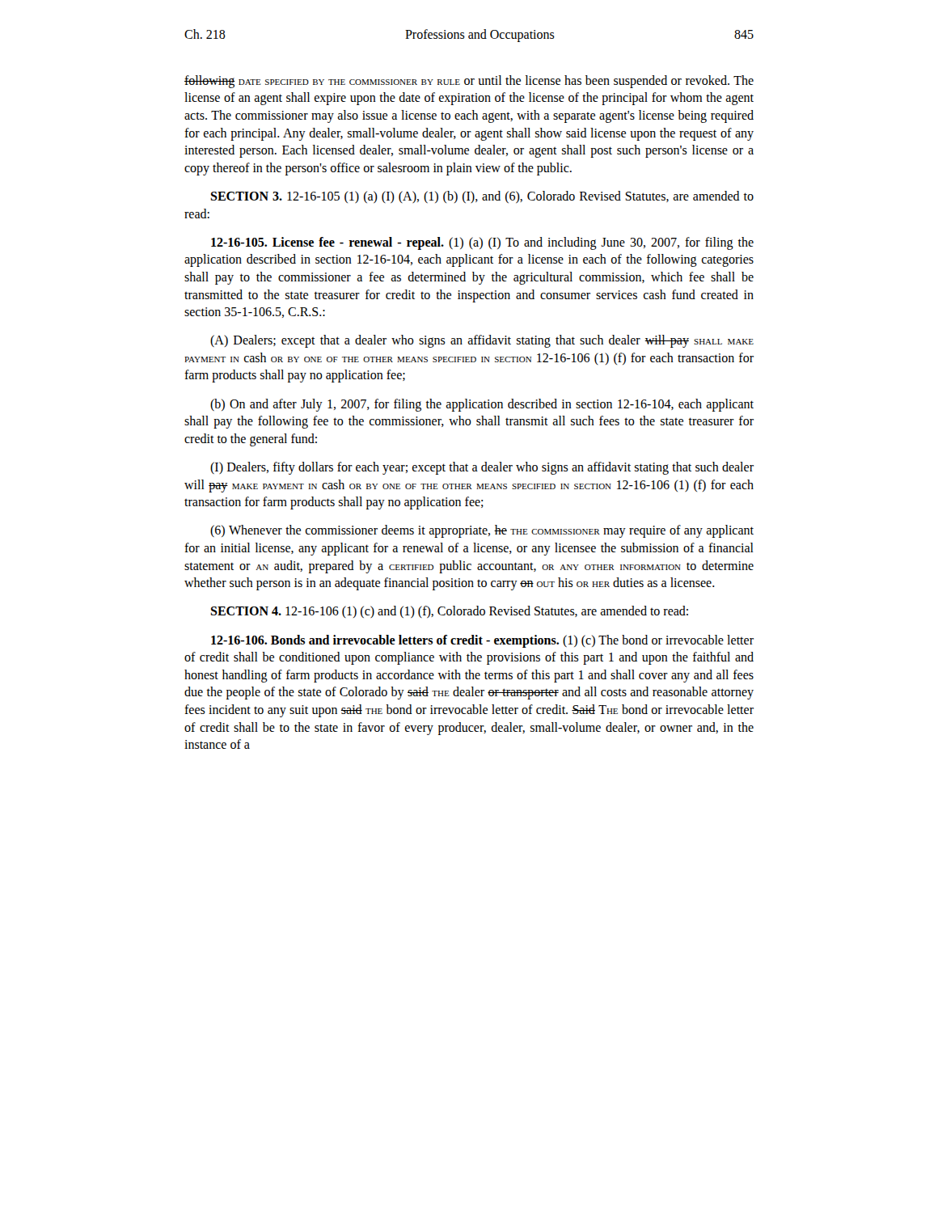Ch. 218 Professions and Occupations 845
following date specified by the commissioner by rule or until the license has been suspended or revoked. The license of an agent shall expire upon the date of expiration of the license of the principal for whom the agent acts. The commissioner may also issue a license to each agent, with a separate agent's license being required for each principal. Any dealer, small-volume dealer, or agent shall show said license upon the request of any interested person. Each licensed dealer, small-volume dealer, or agent shall post such person's license or a copy thereof in the person's office or salesroom in plain view of the public.
SECTION 3. 12-16-105 (1) (a) (I) (A), (1) (b) (I), and (6), Colorado Revised Statutes, are amended to read:
12-16-105. License fee - renewal - repeal. (1) (a) (I) To and including June 30, 2007, for filing the application described in section 12-16-104, each applicant for a license in each of the following categories shall pay to the commissioner a fee as determined by the agricultural commission, which fee shall be transmitted to the state treasurer for credit to the inspection and consumer services cash fund created in section 35-1-106.5, C.R.S.:
(A) Dealers; except that a dealer who signs an affidavit stating that such dealer will pay shall make payment in cash or by one of the other means specified in section 12-16-106 (1) (f) for each transaction for farm products shall pay no application fee;
(b) On and after July 1, 2007, for filing the application described in section 12-16-104, each applicant shall pay the following fee to the commissioner, who shall transmit all such fees to the state treasurer for credit to the general fund:
(I) Dealers, fifty dollars for each year; except that a dealer who signs an affidavit stating that such dealer will pay make payment in cash or by one of the other means specified in section 12-16-106 (1) (f) for each transaction for farm products shall pay no application fee;
(6) Whenever the commissioner deems it appropriate, he the commissioner may require of any applicant for an initial license, any applicant for a renewal of a license, or any licensee the submission of a financial statement or an audit, prepared by a certified public accountant, or any other information to determine whether such person is in an adequate financial position to carry on out his or her duties as a licensee.
SECTION 4. 12-16-106 (1) (c) and (1) (f), Colorado Revised Statutes, are amended to read:
12-16-106. Bonds and irrevocable letters of credit - exemptions. (1) (c) The bond or irrevocable letter of credit shall be conditioned upon compliance with the provisions of this part 1 and upon the faithful and honest handling of farm products in accordance with the terms of this part 1 and shall cover any and all fees due the people of the state of Colorado by said the dealer or transporter and all costs and reasonable attorney fees incident to any suit upon said the bond or irrevocable letter of credit. Said The bond or irrevocable letter of credit shall be to the state in favor of every producer, dealer, small-volume dealer, or owner and, in the instance of a